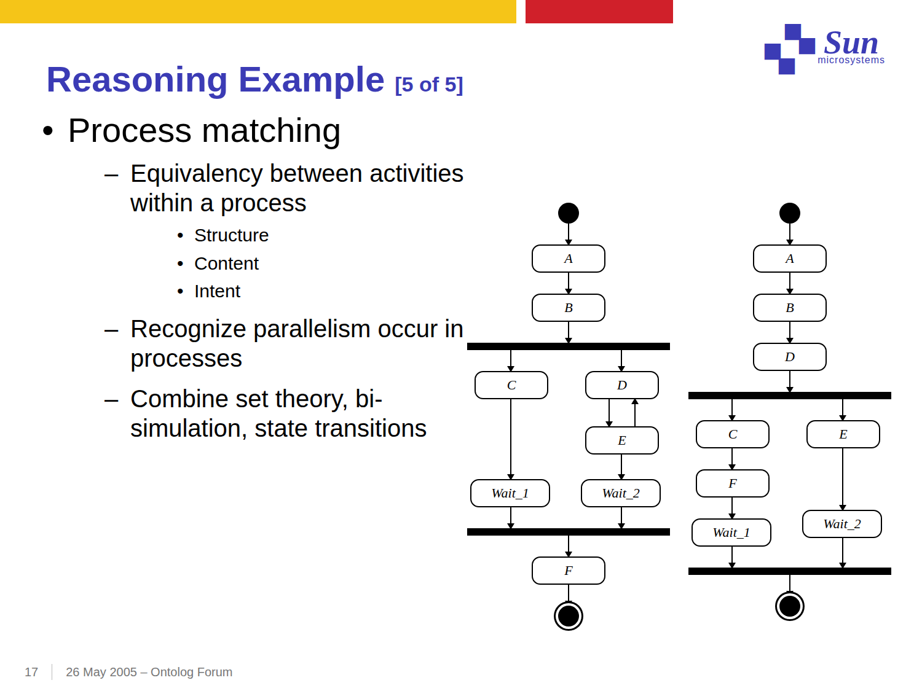◆◆
◆◆
Sun
microsystems
Reasoning Example [5 of 5]
Process matching
Equivalency between activities within a process
Structure
Content
Intent
Recognize parallelism occur in processes
Combine set theory, bi-simulation, state transitions
A
B
C
D
E
Wait_1
Wait_2
F
A
B
D
C
E
F
Wait_1
Wait_2
17 26 May 2005 – Ontolog Forum